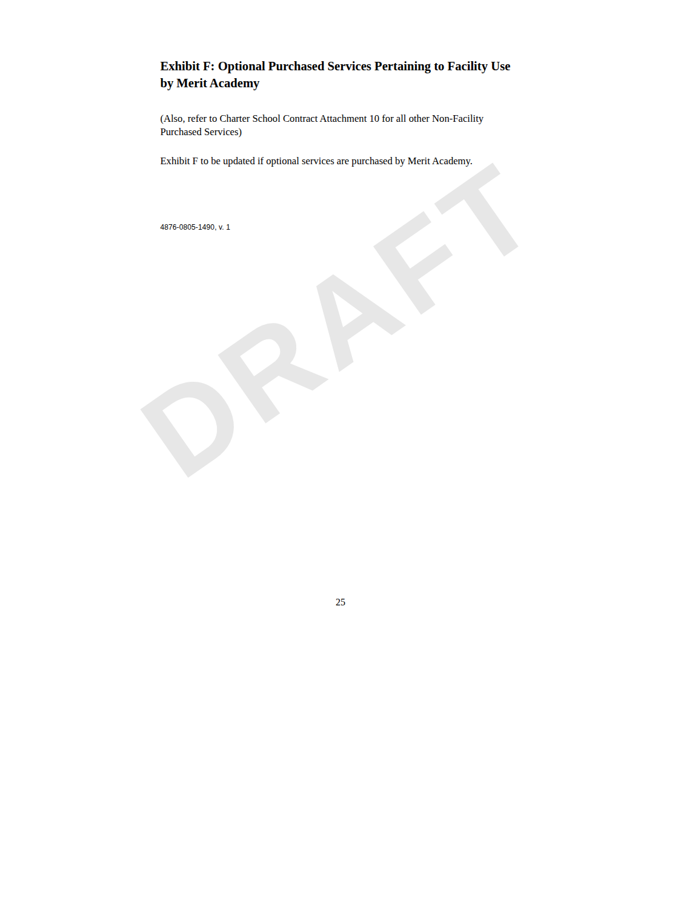DRAFT
Exhibit F: Optional Purchased Services Pertaining to Facility Use by Merit Academy
(Also, refer to Charter School Contract Attachment 10 for all other Non-Facility Purchased Services)
Exhibit F to be updated if optional services are purchased by Merit Academy.
4876-0805-1490, v. 1
25